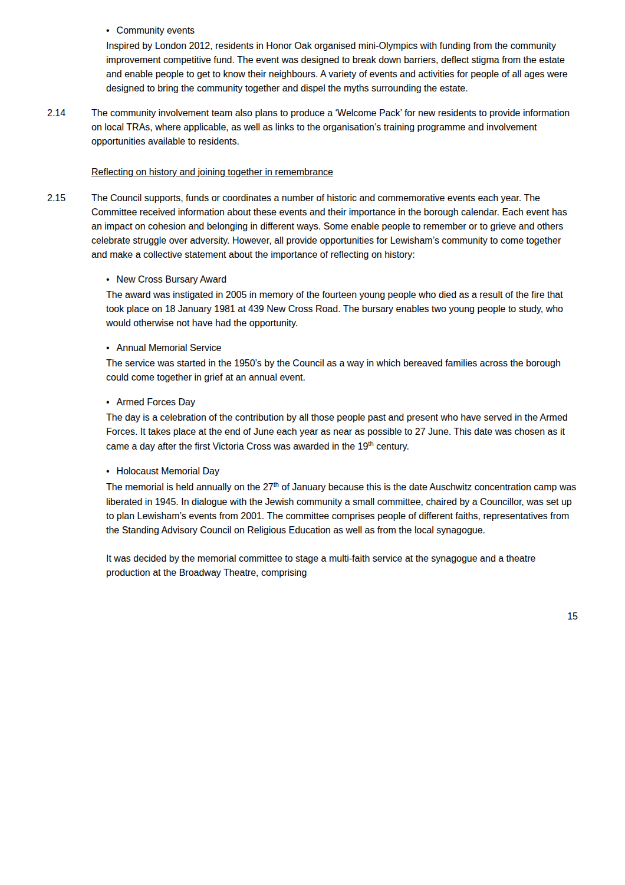•Community events
Inspired by London 2012, residents in Honor Oak organised mini-Olympics with funding from the community improvement competitive fund. The event was designed to break down barriers, deflect stigma from the estate and enable people to get to know their neighbours. A variety of events and activities for people of all ages were designed to bring the community together and dispel the myths surrounding the estate.
2.14
The community involvement team also plans to produce a ‘Welcome Pack’ for new residents to provide information on local TRAs, where applicable, as well as links to the organisation’s training programme and involvement opportunities available to residents.
Reflecting on history and joining together in remembrance
2.15
The Council supports, funds or coordinates a number of historic and commemorative events each year. The Committee received information about these events and their importance in the borough calendar. Each event has an impact on cohesion and belonging in different ways. Some enable people to remember or to grieve and others celebrate struggle over adversity. However, all provide opportunities for Lewisham’s community to come together and make a collective statement about the importance of reflecting on history:
•New Cross Bursary Award
The award was instigated in 2005 in memory of the fourteen young people who died as a result of the fire that took place on 18 January 1981 at 439 New Cross Road. The bursary enables two young people to study, who would otherwise not have had the opportunity.
•Annual Memorial Service
The service was started in the 1950’s by the Council as a way in which bereaved families across the borough could come together in grief at an annual event.
•Armed Forces Day
The day is a celebration of the contribution by all those people past and present who have served in the Armed Forces. It takes place at the end of June each year as near as possible to 27 June. This date was chosen as it came a day after the first Victoria Cross was awarded in the 19th century.
•Holocaust Memorial Day
The memorial is held annually on the 27th of January because this is the date Auschwitz concentration camp was liberated in 1945. In dialogue with the Jewish community a small committee, chaired by a Councillor, was set up to plan Lewisham’s events from 2001. The committee comprises people of different faiths, representatives from the Standing Advisory Council on Religious Education as well as from the local synagogue.
It was decided by the memorial committee to stage a multi-faith service at the synagogue and a theatre production at the Broadway Theatre, comprising
15